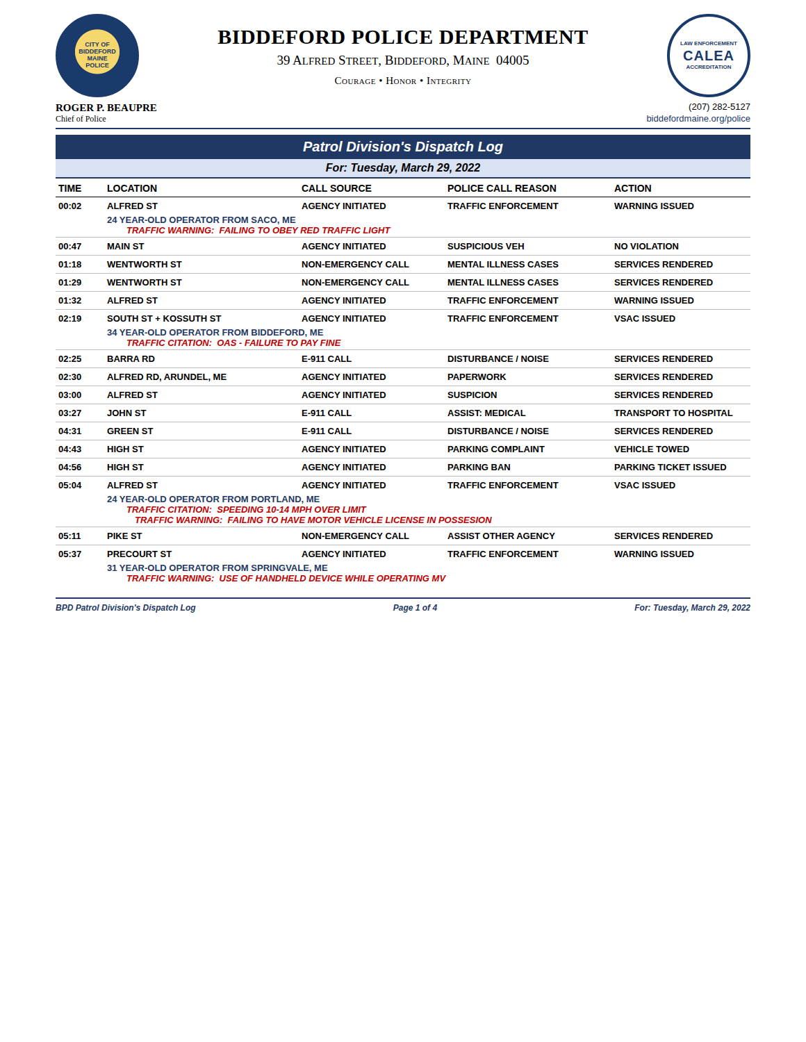CITY OF
BIDDEFORD
MAINE
POLICE
BIDDEFORD POLICE DEPARTMENT
39 ALFRED STREET, BIDDEFORD, MAINE 04005
Courage • Honor • Integrity
LAW ENFORCEMENT
CALEA
ACCREDITATION
ROGER P. BEAUPREChief of Police
(207) 282-5127
biddefordmaine.org/police
Patrol Division's Dispatch Log
For: Tuesday, March 29, 2022
| TIME | LOCATION | CALL SOURCE | POLICE CALL REASON | ACTION |
| --- | --- | --- | --- | --- |
| 00:02 | ALFRED ST | AGENCY INITIATED | TRAFFIC ENFORCEMENT | WARNING ISSUED |
| | 24 YEAR-OLD OPERATOR FROM SACO, ME TRAFFIC WARNING: FAILING TO OBEY RED TRAFFIC LIGHT |
| 00:47 | MAIN ST | AGENCY INITIATED | SUSPICIOUS VEH | NO VIOLATION |
| 01:18 | WENTWORTH ST | NON-EMERGENCY CALL | MENTAL ILLNESS CASES | SERVICES RENDERED |
| 01:29 | WENTWORTH ST | NON-EMERGENCY CALL | MENTAL ILLNESS CASES | SERVICES RENDERED |
| 01:32 | ALFRED ST | AGENCY INITIATED | TRAFFIC ENFORCEMENT | WARNING ISSUED |
| 02:19 | SOUTH ST + KOSSUTH ST | AGENCY INITIATED | TRAFFIC ENFORCEMENT | VSAC ISSUED |
| | 34 YEAR-OLD OPERATOR FROM BIDDEFORD, ME TRAFFIC CITATION: OAS - FAILURE TO PAY FINE |
| 02:25 | BARRA RD | E-911 CALL | DISTURBANCE / NOISE | SERVICES RENDERED |
| 02:30 | ALFRED RD, ARUNDEL, ME | AGENCY INITIATED | PAPERWORK | SERVICES RENDERED |
| 03:00 | ALFRED ST | AGENCY INITIATED | SUSPICION | SERVICES RENDERED |
| 03:27 | JOHN ST | E-911 CALL | ASSIST: MEDICAL | TRANSPORT TO HOSPITAL |
| 04:31 | GREEN ST | E-911 CALL | DISTURBANCE / NOISE | SERVICES RENDERED |
| 04:43 | HIGH ST | AGENCY INITIATED | PARKING COMPLAINT | VEHICLE TOWED |
| 04:56 | HIGH ST | AGENCY INITIATED | PARKING BAN | PARKING TICKET ISSUED |
| 05:04 | ALFRED ST | AGENCY INITIATED | TRAFFIC ENFORCEMENT | VSAC ISSUED |
| | 24 YEAR-OLD OPERATOR FROM PORTLAND, ME TRAFFIC CITATION: SPEEDING 10-14 MPH OVER LIMIT TRAFFIC WARNING: FAILING TO HAVE MOTOR VEHICLE LICENSE IN POSSESION |
| 05:11 | PIKE ST | NON-EMERGENCY CALL | ASSIST OTHER AGENCY | SERVICES RENDERED |
| 05:37 | PRECOURT ST | AGENCY INITIATED | TRAFFIC ENFORCEMENT | WARNING ISSUED |
| | 31 YEAR-OLD OPERATOR FROM SPRINGVALE, ME TRAFFIC WARNING: USE OF HANDHELD DEVICE WHILE OPERATING MV |
BPD Patrol Division's Dispatch Log
Page 1 of 4
For: Tuesday, March 29, 2022